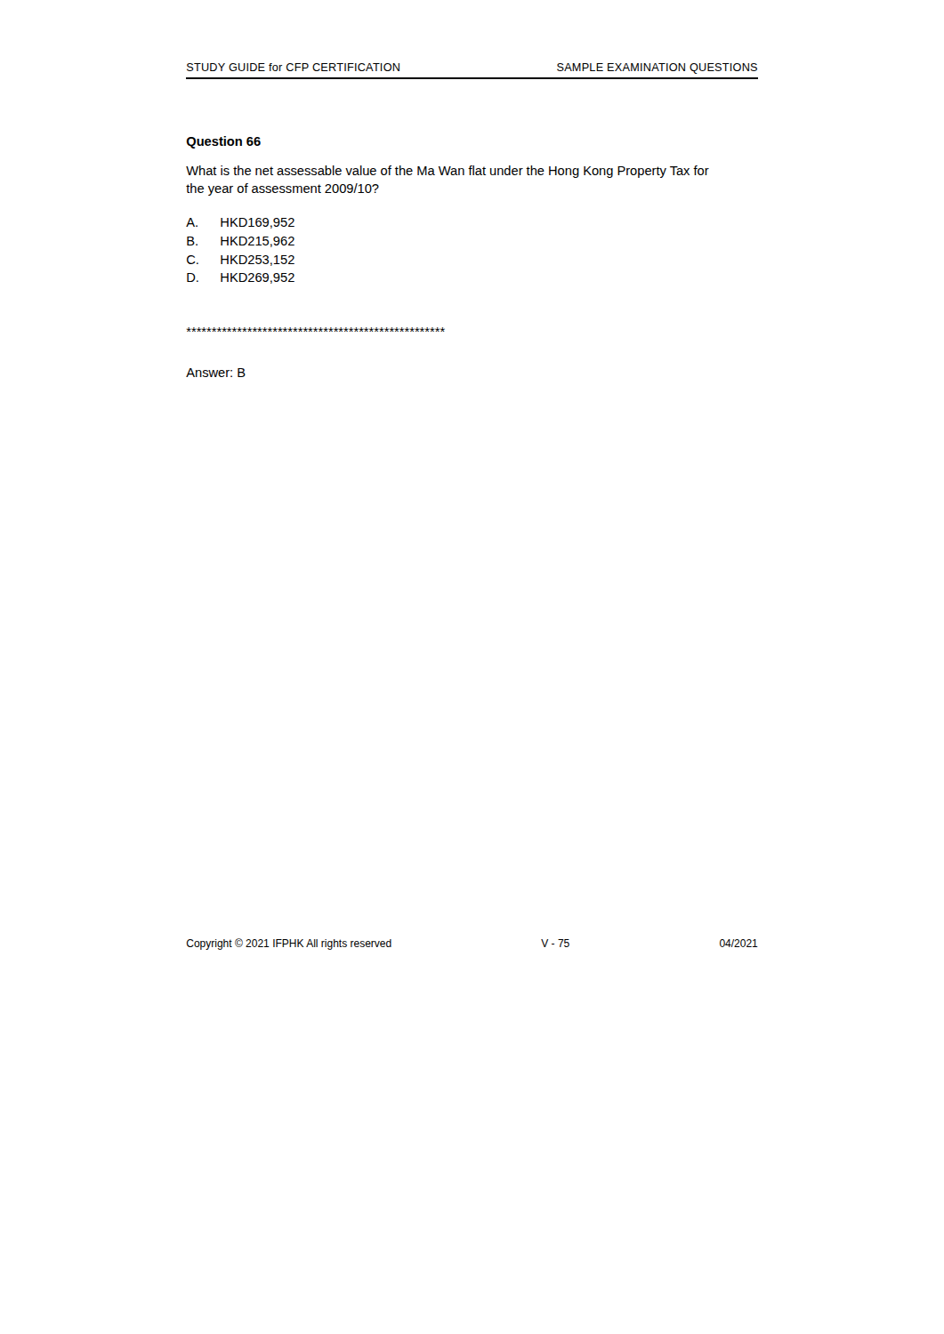STUDY GUIDE for CFP CERTIFICATION
SAMPLE EXAMINATION QUESTIONS
Question 66
What is the net assessable value of the Ma Wan flat under the Hong Kong Property Tax for the year of assessment 2009/10?
| A. | HKD169,952 |
| B. | HKD215,962 |
| C. | HKD253,152 |
| D. | HKD269,952 |
***************************************************
Answer: B
Copyright © 2021 IFPHK All rights reserved
V - 75
04/2021